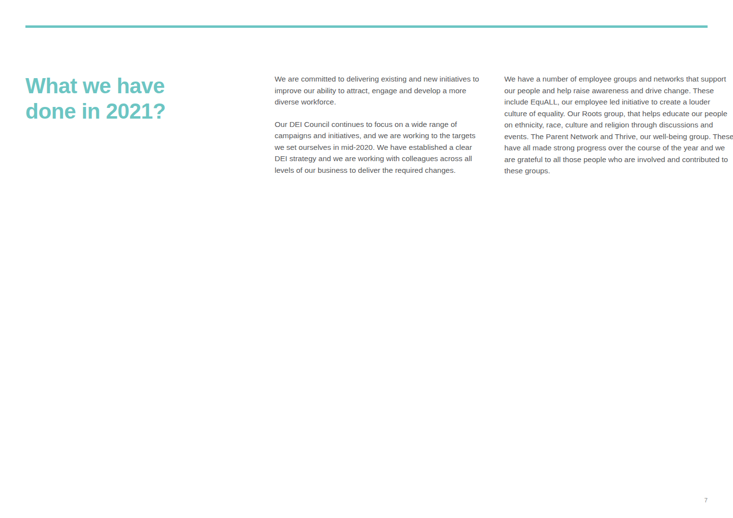What we have
done in 2021?
We are committed to delivering existing and new initiatives to improve our ability to attract, engage and develop a more diverse workforce.
Our DEI Council continues to focus on a wide range of campaigns and initiatives, and we are working to the targets we set ourselves in mid-2020. We have established a clear DEI strategy and we are working with colleagues across all levels of our business to deliver the required changes.
We have a number of employee groups and networks that support our people and help raise awareness and drive change. These include EquALL, our employee led initiative to create a louder culture of equality. Our Roots group, that helps educate our people on ethnicity, race, culture and religion through discussions and events. The Parent Network and Thrive, our well-being group. These have all made strong progress over the course of the year and we are grateful to all those people who are involved and contributed to these groups.
7